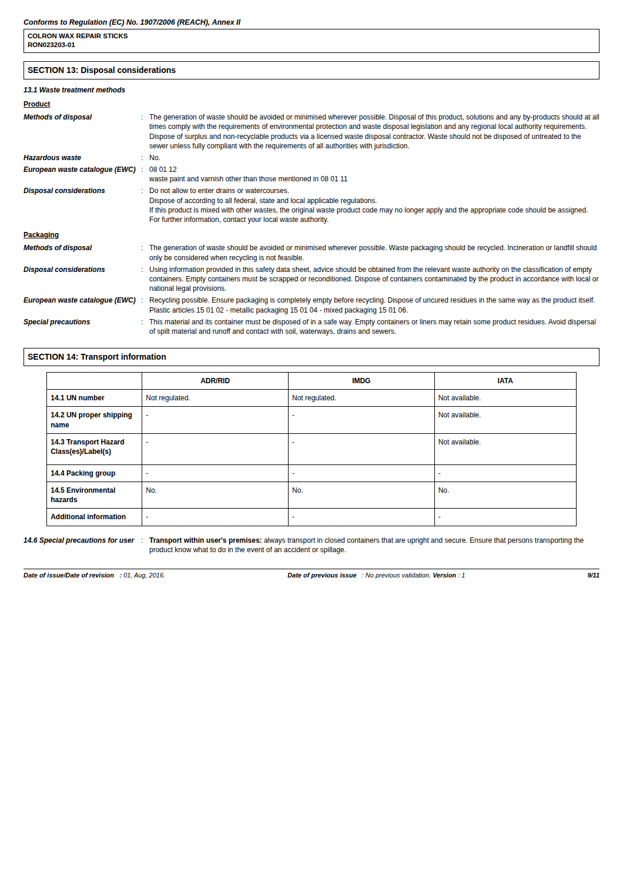Conforms to Regulation (EC) No. 1907/2006 (REACH), Annex II
COLRON WAX REPAIR STICKS
RON023203-01
SECTION 13: Disposal considerations
13.1 Waste treatment methods
Product
| Methods of disposal | : | The generation of waste should be avoided or minimised wherever possible. Disposal of this product, solutions and any by-products should at all times comply with the requirements of environmental protection and waste disposal legislation and any regional local authority requirements. Dispose of surplus and non-recyclable products via a licensed waste disposal contractor. Waste should not be disposed of untreated to the sewer unless fully compliant with the requirements of all authorities with jurisdiction. |
| Hazardous waste | : | No. |
| European waste catalogue (EWC) | : | 08 01 12 waste paint and varnish other than those mentioned in 08 01 11 |
| Disposal considerations | : | Do not allow to enter drains or watercourses. Dispose of according to all federal, state and local applicable regulations. If this product is mixed with other wastes, the original waste product code may no longer apply and the appropriate code should be assigned. For further information, contact your local waste authority. |
Packaging
| Methods of disposal | : | The generation of waste should be avoided or minimised wherever possible. Waste packaging should be recycled. Incineration or landfill should only be considered when recycling is not feasible. |
| Disposal considerations | : | Using information provided in this safety data sheet, advice should be obtained from the relevant waste authority on the classification of empty containers. Empty containers must be scrapped or reconditioned. Dispose of containers contaminated by the product in accordance with local or national legal provisions. |
| European waste catalogue (EWC) | : | Recycling possible. Ensure packaging is completely empty before recycling. Dispose of uncured residues in the same way as the product itself. Plastic articles 15 01 02 - metallic packaging 15 01 04 - mixed packaging 15 01 06. |
| Special precautions | : | This material and its container must be disposed of in a safe way. Empty containers or liners may retain some product residues. Avoid dispersal of spilt material and runoff and contact with soil, waterways, drains and sewers. |
SECTION 14: Transport information
| | ADR/RID | IMDG | IATA |
| --- | --- | --- | --- |
| 14.1 UN number | Not regulated. | Not regulated. | Not available. |
| 14.2 UN proper shipping name | - | - | Not available. |
| 14.3 Transport Hazard Class(es)/Label(s) | - | - | Not available. |
| 14.4 Packing group | - | - | - |
| 14.5 Environmental hazards | No. | No. | No. |
| Additional information | - | - | - |
| 14.6 Special precautions for user | : | Transport within user's premises: always transport in closed containers that are upright and secure. Ensure that persons transporting the product know what to do in the event of an accident or spillage. |
Date of issue/Date of revision : 01, Aug, 2016.
Date of previous issue : No previous validation. Version : 1
9/11